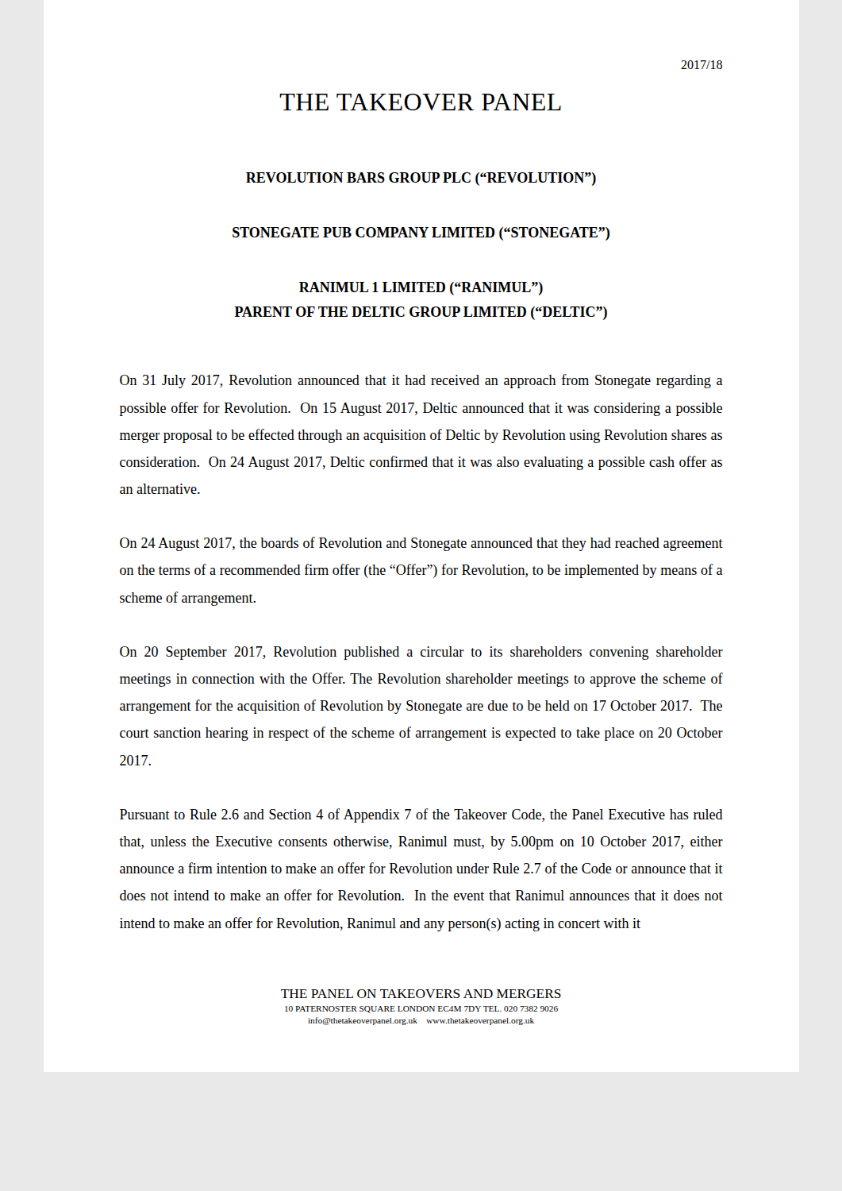2017/18
THE TAKEOVER PANEL
REVOLUTION BARS GROUP PLC (“REVOLUTION”)
STONEGATE PUB COMPANY LIMITED (“STONEGATE”)
RANIMUL 1 LIMITED (“RANIMUL”)
PARENT OF THE DELTIC GROUP LIMITED (“DELTIC”)
On 31 July 2017, Revolution announced that it had received an approach from Stonegate regarding a possible offer for Revolution. On 15 August 2017, Deltic announced that it was considering a possible merger proposal to be effected through an acquisition of Deltic by Revolution using Revolution shares as consideration. On 24 August 2017, Deltic confirmed that it was also evaluating a possible cash offer as an alternative.
On 24 August 2017, the boards of Revolution and Stonegate announced that they had reached agreement on the terms of a recommended firm offer (the “Offer”) for Revolution, to be implemented by means of a scheme of arrangement.
On 20 September 2017, Revolution published a circular to its shareholders convening shareholder meetings in connection with the Offer. The Revolution shareholder meetings to approve the scheme of arrangement for the acquisition of Revolution by Stonegate are due to be held on 17 October 2017. The court sanction hearing in respect of the scheme of arrangement is expected to take place on 20 October 2017.
Pursuant to Rule 2.6 and Section 4 of Appendix 7 of the Takeover Code, the Panel Executive has ruled that, unless the Executive consents otherwise, Ranimul must, by 5.00pm on 10 October 2017, either announce a firm intention to make an offer for Revolution under Rule 2.7 of the Code or announce that it does not intend to make an offer for Revolution. In the event that Ranimul announces that it does not intend to make an offer for Revolution, Ranimul and any person(s) acting in concert with it
THE PANEL ON TAKEOVERS AND MERGERS
10 PATERNOSTER SQUARE LONDON EC4M 7DY TEL. 020 7382 9026
info@thetakeoverpanel.org.uk www.thetakeoverpanel.org.uk